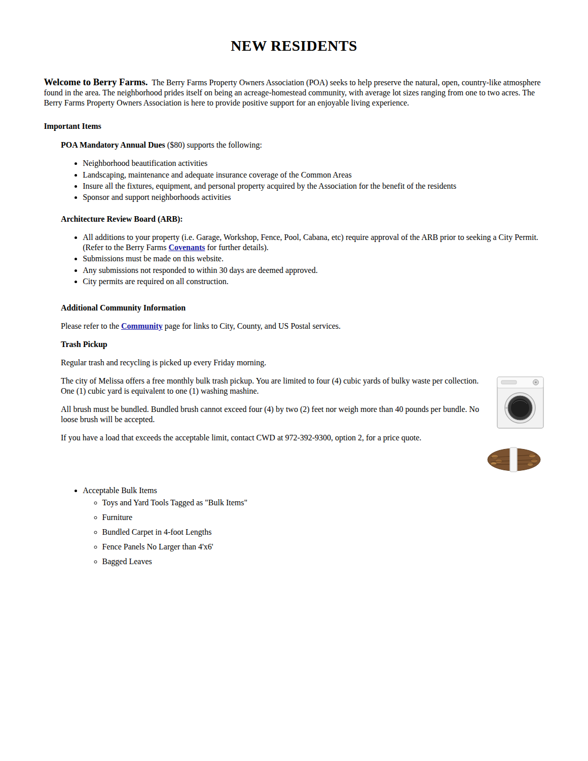NEW RESIDENTS
Welcome to Berry Farms. The Berry Farms Property Owners Association (POA) seeks to help preserve the natural, open, country-like atmosphere found in the area. The neighborhood prides itself on being an acreage-homestead community, with average lot sizes ranging from one to two acres. The Berry Farms Property Owners Association is here to provide positive support for an enjoyable living experience.
Important Items
POA Mandatory Annual Dues ($80) supports the following:
Neighborhood beautification activities
Landscaping, maintenance and adequate insurance coverage of the Common Areas
Insure all the fixtures, equipment, and personal property acquired by the Association for the benefit of the residents
Sponsor and support neighborhoods activities
Architecture Review Board (ARB):
All additions to your property (i.e. Garage, Workshop, Fence, Pool, Cabana, etc) require approval of the ARB prior to seeking a City Permit. (Refer to the Berry Farms Covenants for further details).
Submissions must be made on this website.
Any submissions not responded to within 30 days are deemed approved.
City permits are required on all construction.
Additional Community Information
Please refer to the Community page for links to City, County, and US Postal services.
Trash Pickup
Regular trash and recycling is picked up every Friday morning.
The city of Melissa offers a free monthly bulk trash pickup. You are limited to four (4) cubic yards of bulky waste per collection. One (1) cubic yard is equivalent to one (1) washing mashine.
All brush must be bundled. Bundled brush cannot exceed four (4) by two (2) feet nor weigh more than 40 pounds per bundle. No loose brush will be accepted.
If you have a load that exceeds the acceptable limit, contact CWD at 972-392-9300, option 2, for a price quote.
Acceptable Bulk Items
Toys and Yard Tools Tagged as "Bulk Items"
Furniture
Bundled Carpet in 4-foot Lengths
Fence Panels No Larger than 4'x6'
Bagged Leaves